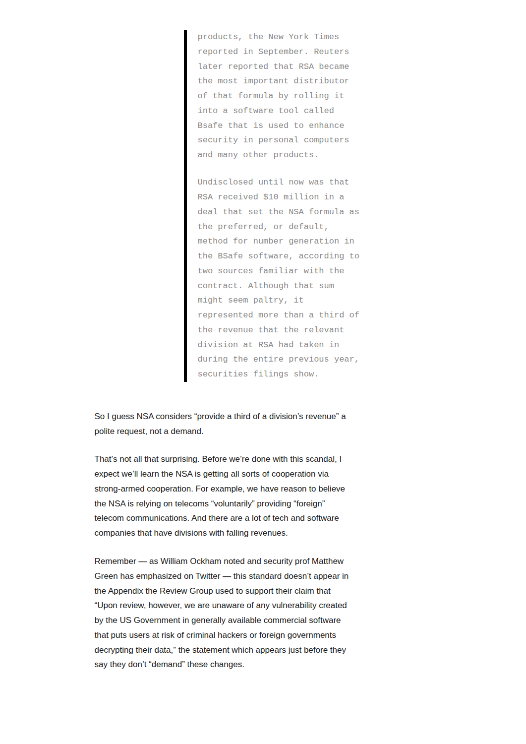products, the New York Times reported in September. Reuters later reported that RSA became the most important distributor of that formula by rolling it into a software tool called Bsafe that is used to enhance security in personal computers and many other products.
Undisclosed until now was that RSA received $10 million in a deal that set the NSA formula as the preferred, or default, method for number generation in the BSafe software, according to two sources familiar with the contract. Although that sum might seem paltry, it represented more than a third of the revenue that the relevant division at RSA had taken in during the entire previous year, securities filings show.
So I guess NSA considers “provide a third of a division’s revenue” a polite request, not a demand.
That’s not all that surprising. Before we’re done with this scandal, I expect we’ll learn the NSA is getting all sorts of cooperation via strong-armed cooperation. For example, we have reason to believe the NSA is relying on telecoms “voluntarily” providing “foreign” telecom communications. And there are a lot of tech and software companies that have divisions with falling revenues.
Remember — as William Ockham noted and security prof Matthew Green has emphasized on Twitter — this standard doesn’t appear in the Appendix the Review Group used to support their claim that “Upon review, however, we are unaware of any vulnerability created by the US Government in generally available commercial software that puts users at risk of criminal hackers or foreign governments decrypting their data,” the statement which appears just before they say they don’t “demand” these changes.